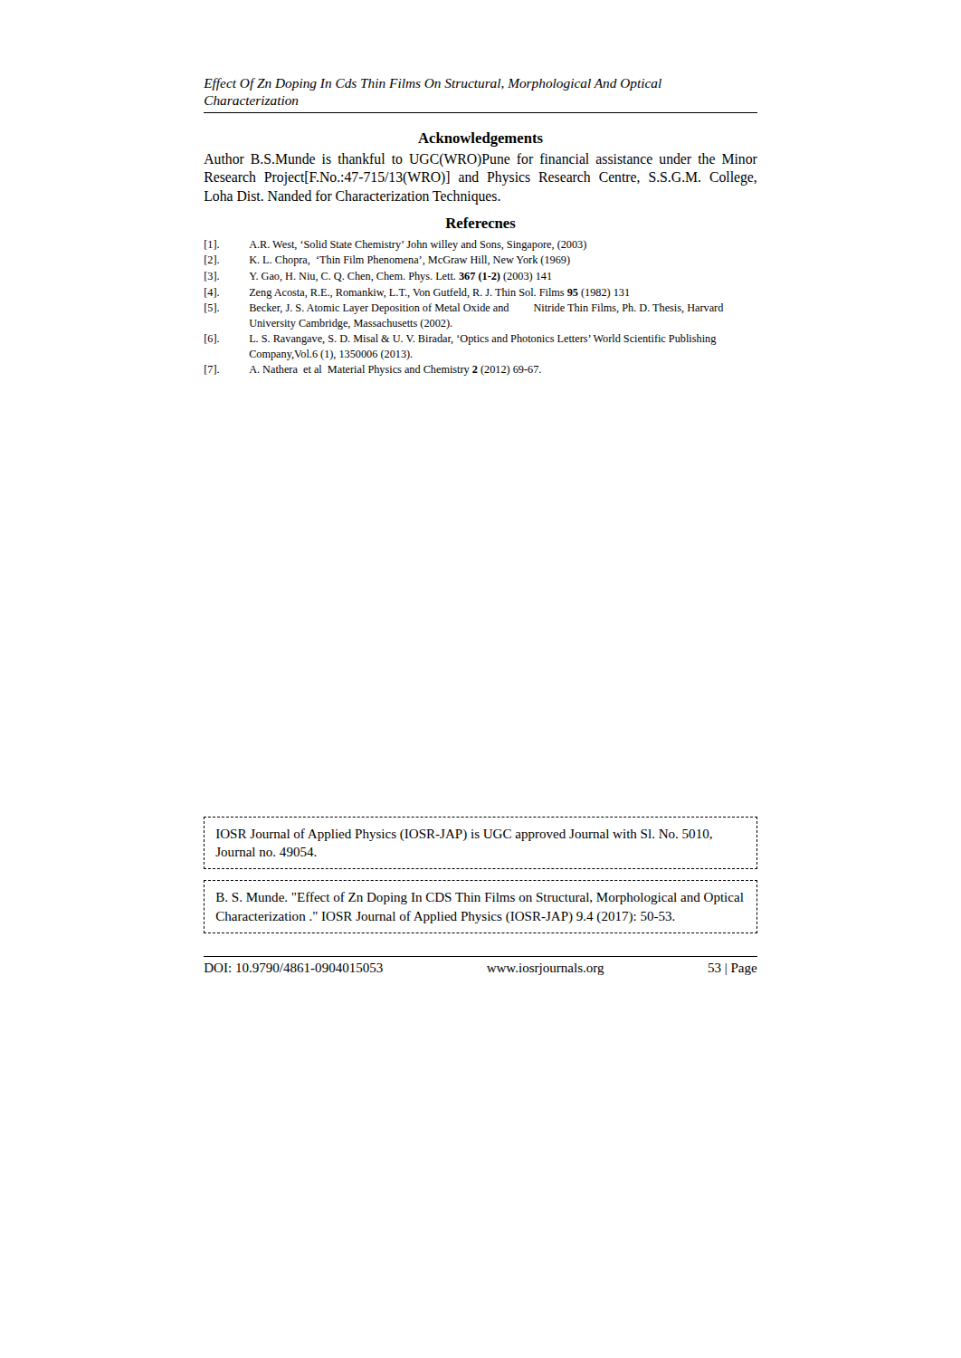Effect Of Zn Doping In Cds Thin Films On Structural, Morphological And Optical Characterization
Acknowledgements
Author B.S.Munde is thankful to UGC(WRO)Pune for financial assistance under the Minor Research Project[F.No.:47-715/13(WRO)] and Physics Research Centre, S.S.G.M. College, Loha Dist. Nanded for Characterization Techniques.
Referecnes
| [1]. | A.R. West, ‘Solid State Chemistry’ John willey and Sons, Singapore, (2003) |
| [2]. | K. L. Chopra, ‘Thin Film Phenomena’, McGraw Hill, New York (1969) |
| [3]. | Y. Gao, H. Niu, C. Q. Chen, Chem. Phys. Lett. 367 (1-2) (2003) 141 |
| [4]. | Zeng Acosta, R.E., Romankiw, L.T., Von Gutfeld, R. J. Thin Sol. Films 95 (1982) 131 |
| [5]. | Becker, J. S. Atomic Layer Deposition of Metal Oxide and Nitride Thin Films, Ph. D. Thesis, Harvard University Cambridge, Massachusetts (2002). |
| [6]. | L. S. Ravangave, S. D. Misal & U. V. Biradar, ‘Optics and Photonics Letters’ World Scientific Publishing Company,Vol.6 (1), 1350006 (2013). |
| [7]. | A. Nathera et al Material Physics and Chemistry 2 (2012) 69-67. |
IOSR Journal of Applied Physics (IOSR-JAP) is UGC approved Journal with Sl. No. 5010, Journal no. 49054.
B. S. Munde. "Effect of Zn Doping In CDS Thin Films on Structural, Morphological and Optical Characterization ." IOSR Journal of Applied Physics (IOSR-JAP) 9.4 (2017): 50-53.
DOI: 10.9790/4861-0904015053 www.iosrjournals.org 53 | Page